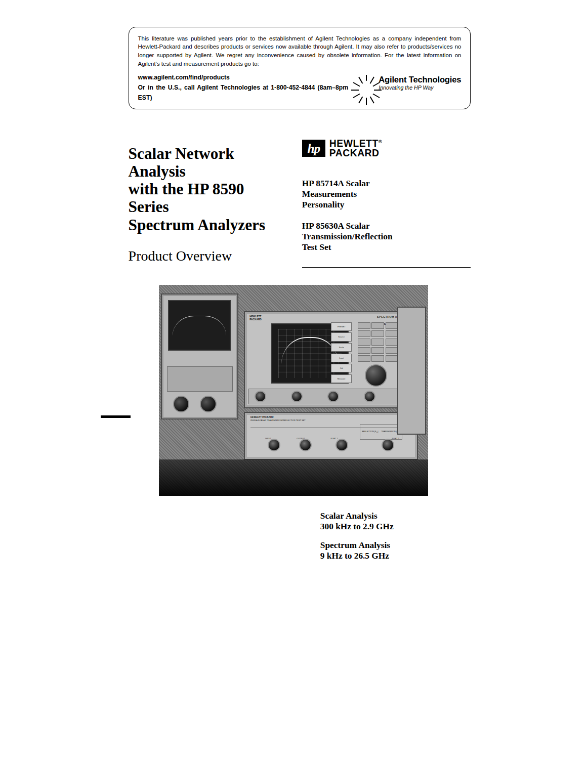This literature was published years prior to the establishment of Agilent Technologies as a company independent from Hewlett-Packard and describes products or services now available through Agilent. It may also refer to products/services no longer supported by Agilent. We regret any inconvenience caused by obsolete information. For the latest information on Agilent’s test and measurement products go to:
www.agilent.com/find/products
Or in the U.S., call Agilent Technologies at 1-800-452-4844 (8am–8pm EST)
Agilent Technologies
Innovating the HP Way
Scalar Network Analysis
with the HP 8590 Series
Spectrum Analyzers
Product Overview
hp
HEWLETT®
PACKARD
HP 85714A Scalar
Measurements
Personality
HP 85630A Scalar
Transmission/Reflection
Test Set
HEWLETT
PACKARD
SPECTRUM ANALYZER
8590A
INSTRUMENT STATE
PRESET
Source
Scale
Input
Cal
Measure
HEWLETT PACKARD
85630A SCALAR TRANSMISSION/REFLECTION TEST SET
INPUT
OUTPUT
PORT 1
PORT 2
REFLECTION |S11| TRANSMISSION |S21|
Scalar Analysis
300 kHz to 2.9 GHz
Spectrum Analysis
9 kHz to 26.5 GHz